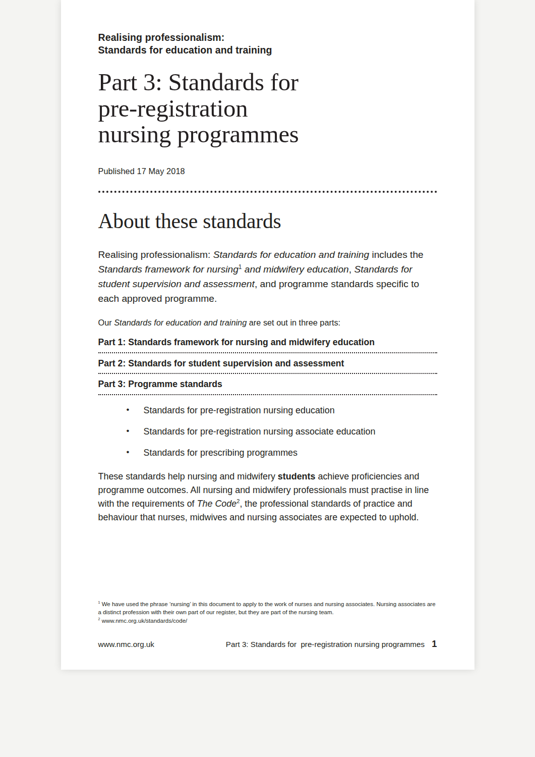Realising professionalism:
Standards for education and training
Part 3: Standards for
pre-registration
nursing programmes
Published 17 May 2018
About these standards
Realising professionalism: Standards for education and training includes the Standards framework for nursing1 and midwifery education, Standards for student supervision and assessment, and programme standards specific to each approved programme.
Our Standards for education and training are set out in three parts:
Part 1: Standards framework for nursing and midwifery education
Part 2: Standards for student supervision and assessment
Part 3: Programme standards
Standards for pre-registration nursing education
Standards for pre-registration nursing associate education
Standards for prescribing programmes
These standards help nursing and midwifery students achieve proficiencies and programme outcomes. All nursing and midwifery professionals must practise in line with the requirements of The Code2, the professional standards of practice and behaviour that nurses, midwives and nursing associates are expected to uphold.
1 We have used the phrase ‘nursing’ in this document to apply to the work of nurses and nursing associates. Nursing associates are a distinct profession with their own part of our register, but they are part of the nursing team.
2 www.nmc.org.uk/standards/code/
www.nmc.org.uk
Part 3: Standards for pre-registration nursing programmes 1